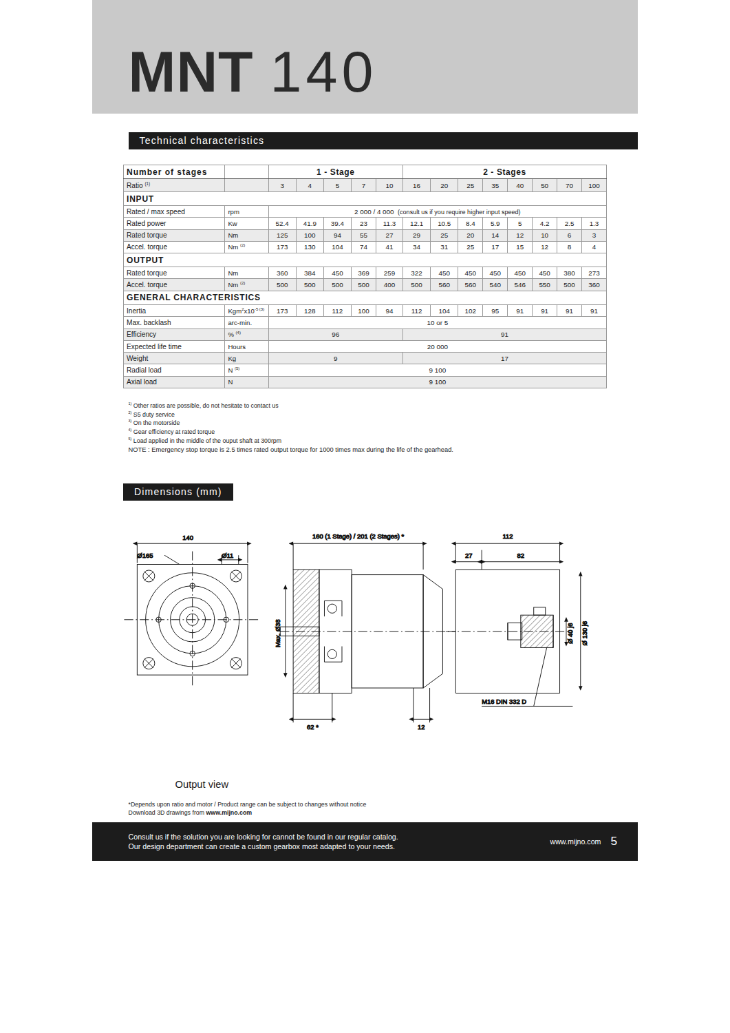MNT 140
Technical characteristics
| Number of stages | | 1 - Stage | 2 - Stages |
| Ratio (1) | | 3 | 4 | 5 | 7 | 10 | 16 | 20 | 25 | 35 | 40 | 50 | 70 | 100 |
| INPUT |
| Rated / max speed | rpm | 2 000 / 4 000 (consult us if you require higher input speed) |
| Rated power | Kw | 52.4 | 41.9 | 39.4 | 23 | 11.3 | 12.1 | 10.5 | 8.4 | 5.9 | 5 | 4.2 | 2.5 | 1.3 |
| Rated torque | Nm | 125 | 100 | 94 | 55 | 27 | 29 | 25 | 20 | 14 | 12 | 10 | 6 | 3 |
| Accel. torque | Nm (2) | 173 | 130 | 104 | 74 | 41 | 34 | 31 | 25 | 17 | 15 | 12 | 8 | 4 |
| OUTPUT |
| Rated torque | Nm | 360 | 384 | 450 | 369 | 259 | 322 | 450 | 450 | 450 | 450 | 450 | 380 | 273 |
| Accel. torque | Nm (2) | 500 | 500 | 500 | 500 | 400 | 500 | 560 | 560 | 540 | 546 | 550 | 500 | 360 |
| GENERAL CHARACTERISTICS |
| Inertia | Kgm 2 x10 -5 (3) | 173 | 128 | 112 | 100 | 94 | 112 | 104 | 102 | 95 | 91 | 91 | 91 | 91 |
| Max. backlash | arc-min. | 10 or 5 |
| Efficiency | % (4) | 96 | 91 |
| Expected life time | Hours | 20 000 |
| Weight | Kg | 9 | 17 |
| Radial load | N (5) | 9 100 |
| Axial load | N | 9 100 |
1) Other ratios are possible, do not hesitate to contact us
2) S5 duty service
3) On the motorside
4) Gear efficiency at rated torque
5) Load applied in the middle of the ouput shaft at 300rpm
NOTE : Emergency stop torque is 2.5 times rated output torque for 1000 times max during the life of the gearhead.
Dimensions (mm)
140 Ø165 Ø11 160 (1 Stage) / 201 (2 Stages) * Max. Ø38 62 * 12 112 27 82 Ø 40 j6 Ø 130 j6 M16 DIN 332 D
Output view
*Depends upon ratio and motor / Product range can be subject to changes without notice
Download 3D drawings from www.mijno.com
Consult us if the solution you are looking for cannot be found in our regular catalog.
Our design department can create a custom gearbox most adapted to your needs.
www.mijno.com 5